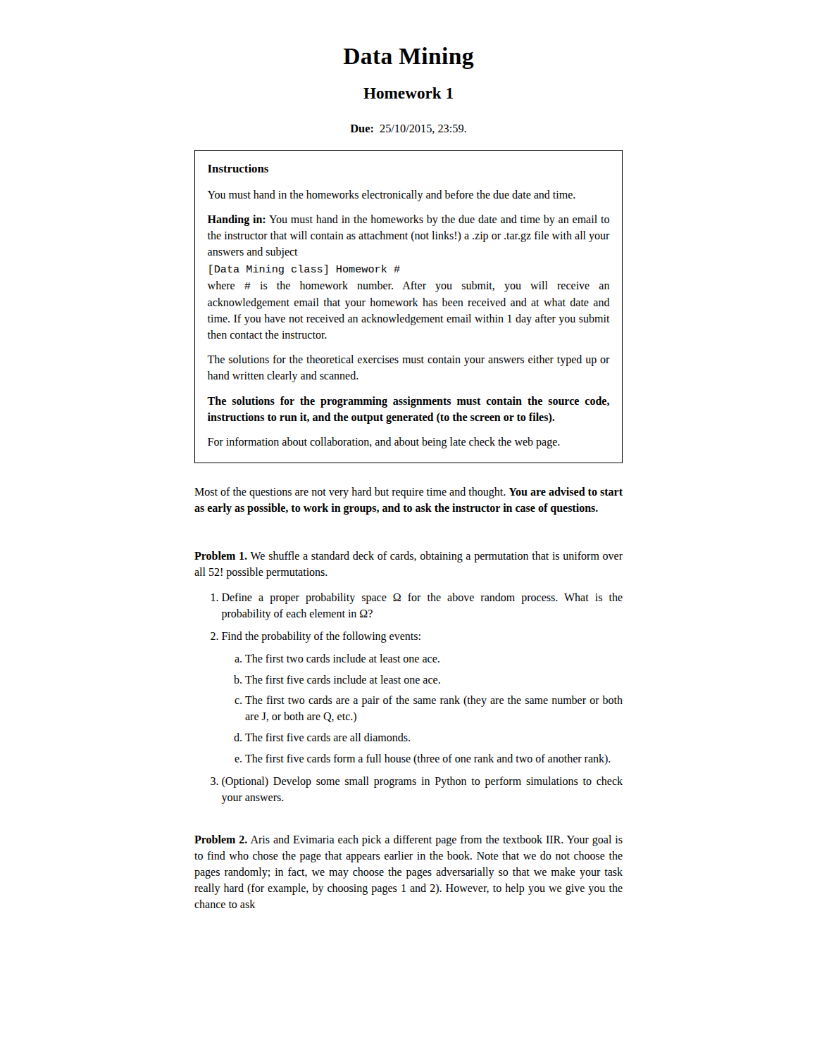Data Mining
Homework 1
Due: 25/10/2015, 23:59.
Instructions
You must hand in the homeworks electronically and before the due date and time.
Handing in: You must hand in the homeworks by the due date and time by an email to the instructor that will contain as attachment (not links!) a .zip or .tar.gz file with all your answers and subject
[Data Mining class] Homework #
where # is the homework number. After you submit, you will receive an acknowledgement email that your homework has been received and at what date and time. If you have not received an acknowledgement email within 1 day after you submit then contact the instructor.
The solutions for the theoretical exercises must contain your answers either typed up or hand written clearly and scanned.
The solutions for the programming assignments must contain the source code, instructions to run it, and the output generated (to the screen or to files).
For information about collaboration, and about being late check the web page.
Most of the questions are not very hard but require time and thought. You are advised to start as early as possible, to work in groups, and to ask the instructor in case of questions.
Problem 1. We shuffle a standard deck of cards, obtaining a permutation that is uniform over all 52! possible permutations.
Define a proper probability space Ω for the above random process. What is the probability of each element in Ω?
Find the probability of the following events:
The first two cards include at least one ace.
The first five cards include at least one ace.
The first two cards are a pair of the same rank (they are the same number or both are J, or both are Q, etc.)
The first five cards are all diamonds.
The first five cards form a full house (three of one rank and two of another rank).
(Optional) Develop some small programs in Python to perform simulations to check your answers.
Problem 2. Aris and Evimaria each pick a different page from the textbook IIR. Your goal is to find who chose the page that appears earlier in the book. Note that we do not choose the pages randomly; in fact, we may choose the pages adversarially so that we make your task really hard (for example, by choosing pages 1 and 2). However, to help you we give you the chance to ask